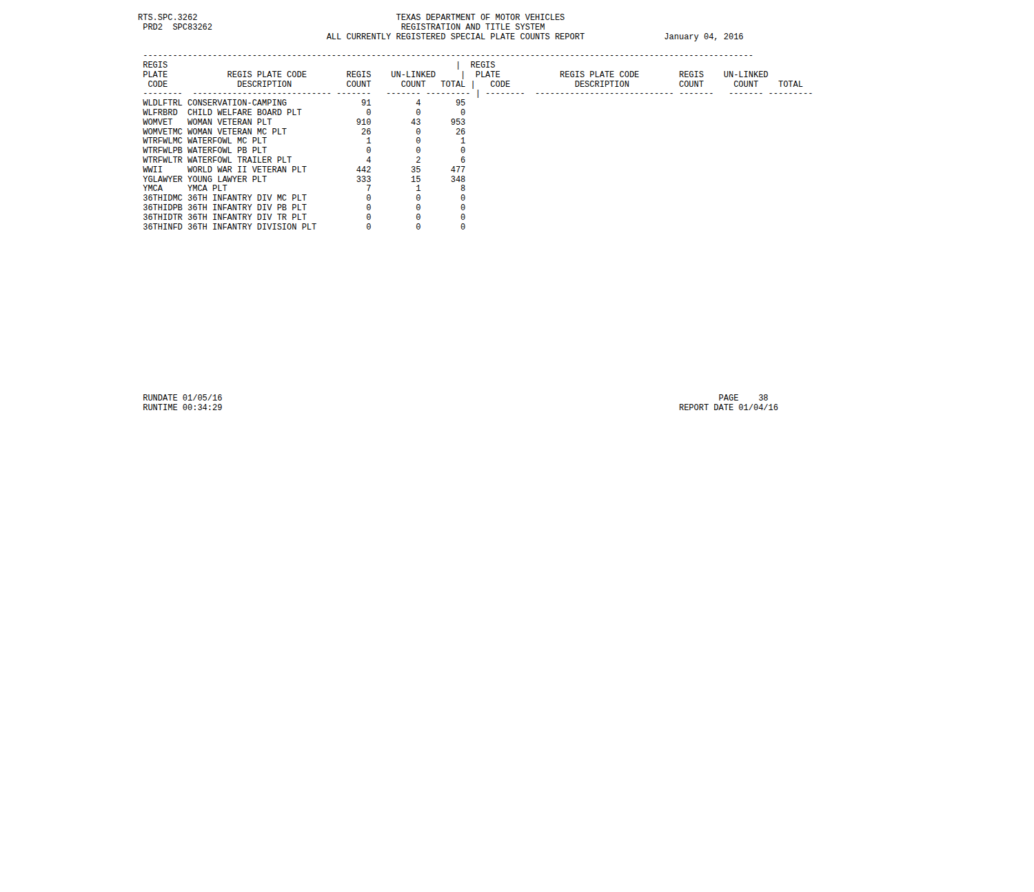RTS.SPC.3262                                        TEXAS DEPARTMENT OF MOTOR VEHICLES
 PRD2  SPC83262                                      REGISTRATION AND TITLE SYSTEM
                                      ALL CURRENTLY REGISTERED SPECIAL PLATE COUNTS REPORT                January 04, 2016

 ---------------------------------------------------------------------------------------------------------------------------
 REGIS                                                          |  REGIS
 PLATE            REGIS PLATE CODE        REGIS    UN-LINKED     |  PLATE            REGIS PLATE CODE        REGIS    UN-LINKED
  CODE              DESCRIPTION           COUNT      COUNT   TOTAL |   CODE             DESCRIPTION          COUNT      COUNT    TOTAL
 --------  ---------------------------- -------   ------- --------- | --------  ---------------------------- -------   ------- ---------
 WLDLFTRL CONSERVATION-CAMPING               91         4       95
 WLFRBRD  CHILD WELFARE BOARD PLT             0         0        0
 WOMVET   WOMAN VETERAN PLT                 910        43      953
 WOMVETMC WOMAN VETERAN MC PLT               26         0       26
 WTRFWLMC WATERFOWL MC PLT                    1         0        1
 WTRFWLPB WATERFOWL PB PLT                    0         0        0
 WTRFWLTR WATERFOWL TRAILER PLT               4         2        6
 WWII     WORLD WAR II VETERAN PLT          442        35      477
 YGLAWYER YOUNG LAWYER PLT                  333        15      348
 YMCA     YMCA PLT                            7         1        8
 36THIDMC 36TH INFANTRY DIV MC PLT            0         0        0
 36THIDPB 36TH INFANTRY DIV PB PLT            0         0        0
 36THIDTR 36TH INFANTRY DIV TR PLT            0         0        0
 36THINFD 36TH INFANTRY DIVISION PLT          0         0        0

















 RUNDATE 01/05/16                                                                                                    PAGE    38
 RUNTIME 00:34:29                                                                                            REPORT DATE 01/04/16